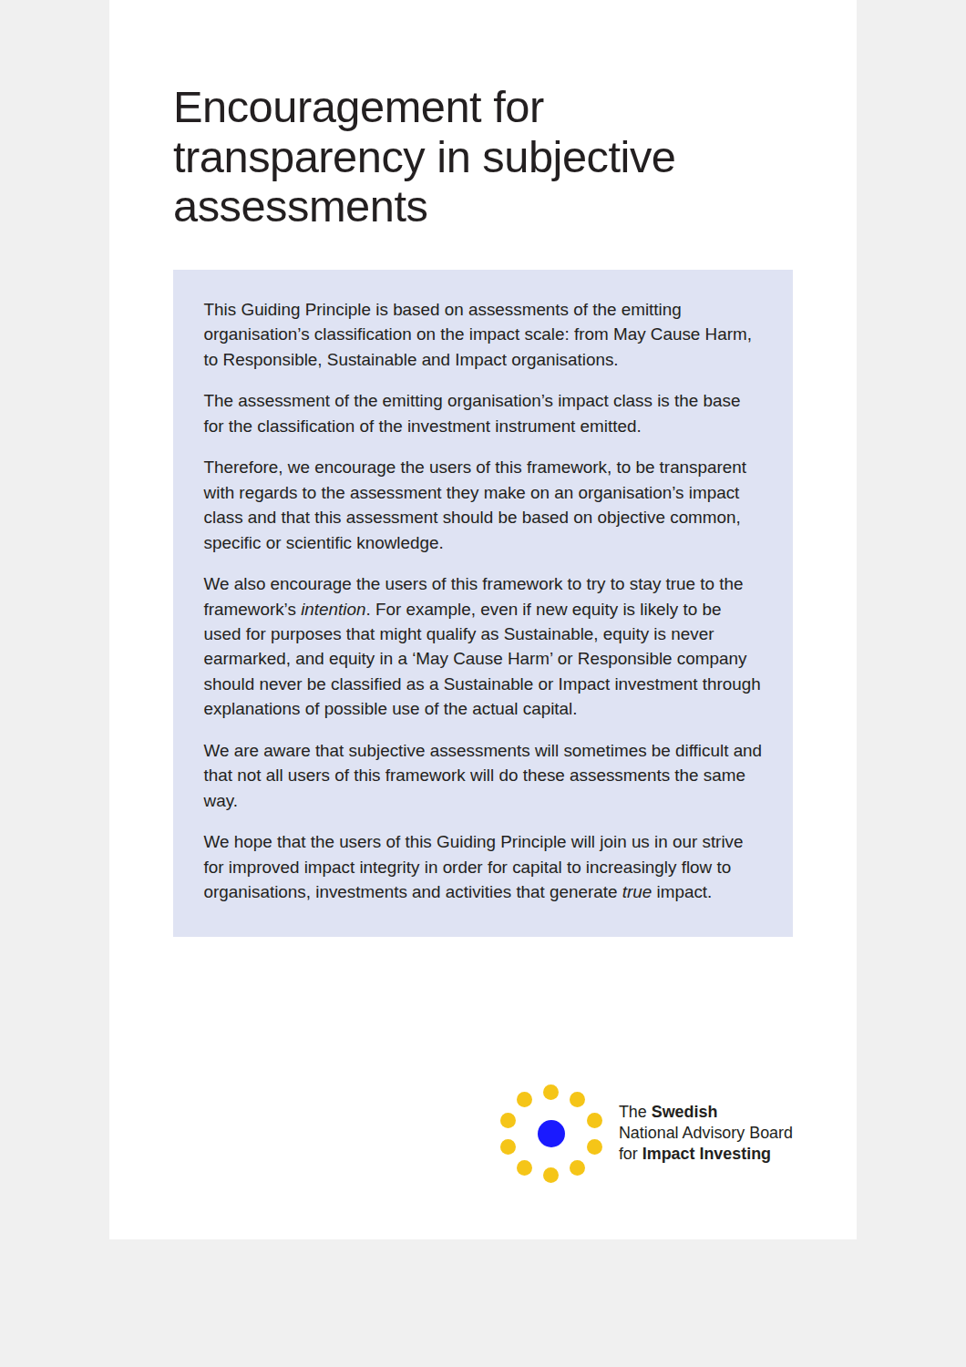Encouragement for transparency in subjective assessments
This Guiding Principle is based on assessments of the emitting organisation’s classification on the impact scale: from May Cause Harm, to Responsible, Sustainable and Impact organisations.
The assessment of the emitting organisation’s impact class is the base for the classification of the investment instrument emitted.
Therefore, we encourage the users of this framework, to be transparent with regards to the assessment they make on an organisation’s impact class and that this assessment should be based on objective common, specific or scientific knowledge.
We also encourage the users of this framework to try to stay true to the framework’s intention. For example, even if new equity is likely to be used for purposes that might qualify as Sustainable, equity is never earmarked, and equity in a ‘May Cause Harm’ or Responsible company should never be classified as a Sustainable or Impact investment through explanations of possible use of the actual capital.
We are aware that subjective assessments will sometimes be difficult and that not all users of this framework will do these assessments the same way.
We hope that the users of this Guiding Principle will join us in our strive for improved impact integrity in order for capital to increasingly flow to organisations, investments and activities that generate true impact.
The Swedish
National Advisory Board
for Impact Investing